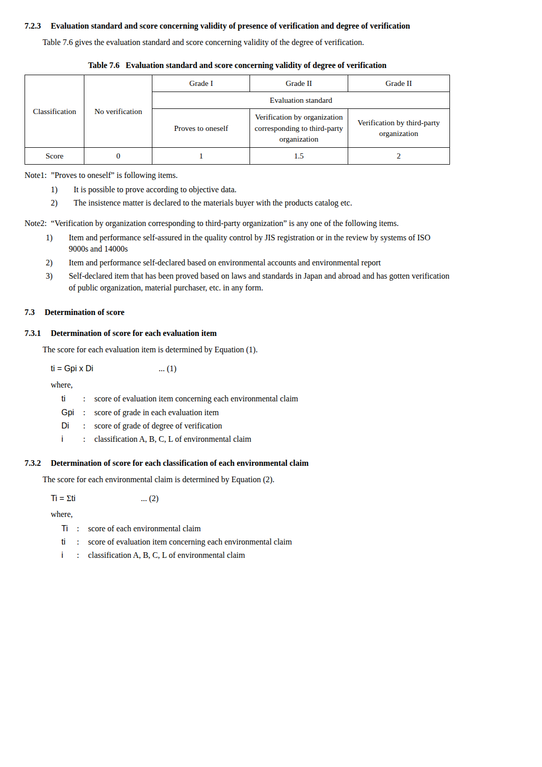7.2.3 Evaluation standard and score concerning validity of presence of verification and degree of verification
Table 7.6 gives the evaluation standard and score concerning validity of the degree of verification.
Table 7.6 Evaluation standard and score concerning validity of degree of verification
| Classification | No verification | Grade I | Grade II | Grade II |
| Evaluation standard |
| Proves to oneself | Verification by organization corresponding to third-party organization | Verification by third-party organization |
| Score | 0 | 1 | 1.5 | 2 |
Note1: ”Proves to oneself” is following items.
1) It is possible to prove according to objective data.
2) The insistence matter is declared to the materials buyer with the products catalog etc.
Note2: “Verification by organization corresponding to third-party organization” is any one of the following items.
1) Item and performance self-assured in the quality control by JIS registration or in the review by systems of ISO 9000s and 14000s
2) Item and performance self-declared based on environmental accounts and environmental report
3) Self-declared item that has been proved based on laws and standards in Japan and abroad and has gotten verification of public organization, material purchaser, etc. in any form.
7.3 Determination of score
7.3.1 Determination of score for each evaluation item
The score for each evaluation item is determined by Equation (1).
ti = Gpi x Di ... (1)
where,
| ti | : | score of evaluation item concerning each environmental claim |
| Gpi | : | score of grade in each evaluation item |
| Di | : | score of grade of degree of verification |
| i | : | classification A, B, C, L of environmental claim |
7.3.2 Determination of score for each classification of each environmental claim
The score for each environmental claim is determined by Equation (2).
Ti = Σti ... (2)
where,
| Ti | : | score of each environmental claim |
| ti | : | score of evaluation item concerning each environmental claim |
| i | : | classification A, B, C, L of environmental claim |